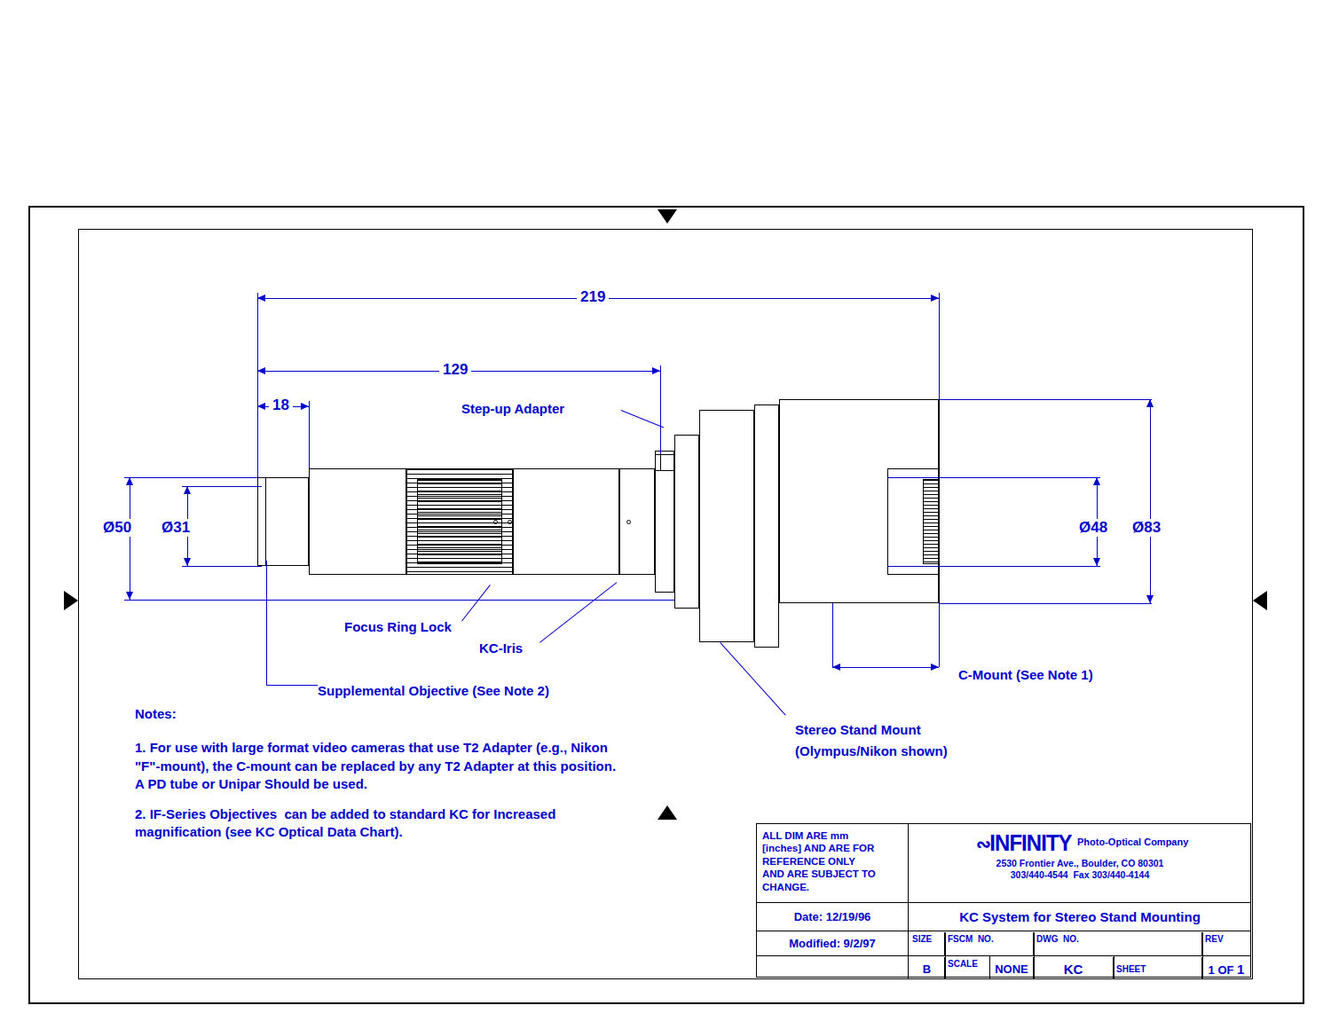============================================================ GEOMETRY (black outlines of the optical assembly) ============================================================
============================================================ DIMENSIONS ============================================================
219
129
18
Ø50
Ø31
Ø48
Ø83
C-Mount (See Note 1)
============================================================ CALLOUTS / LEADERS ============================================================
Step-up Adapter
Focus Ring Lock
KC-Iris
Supplemental Objective (See Note 2)
Stereo Stand Mount
(Olympus/Nikon shown)
============================================================ NOTES ============================================================
Notes:
1. For use with large format video cameras that use T2 Adapter (e.g., Nikon "F"-mount), the C-mount can be replaced by any T2 Adapter at this position. A PD tube or Unipar Should be used.
2. IF-Series Objectives can be added to standard KC for Increased magnification (see KC Optical Data Chart).
============================================================ TITLE BLOCK ============================================================
ALL DIM ARE mm
[inches] AND ARE FOR
REFERENCE ONLY
AND ARE SUBJECT TO
CHANGE.
∾INFINITY Photo-Optical Company
2530 Frontier Ave., Boulder, CO 80301
303/440-4544 Fax 303/440-4144
KC System for Stereo Stand Mounting
Date: 12/19/96
Modified: 9/2/97
SIZE
FSCM NO.
DWG NO.
REV
B
SCALE
NONE
KC
SHEET
1 OF 1